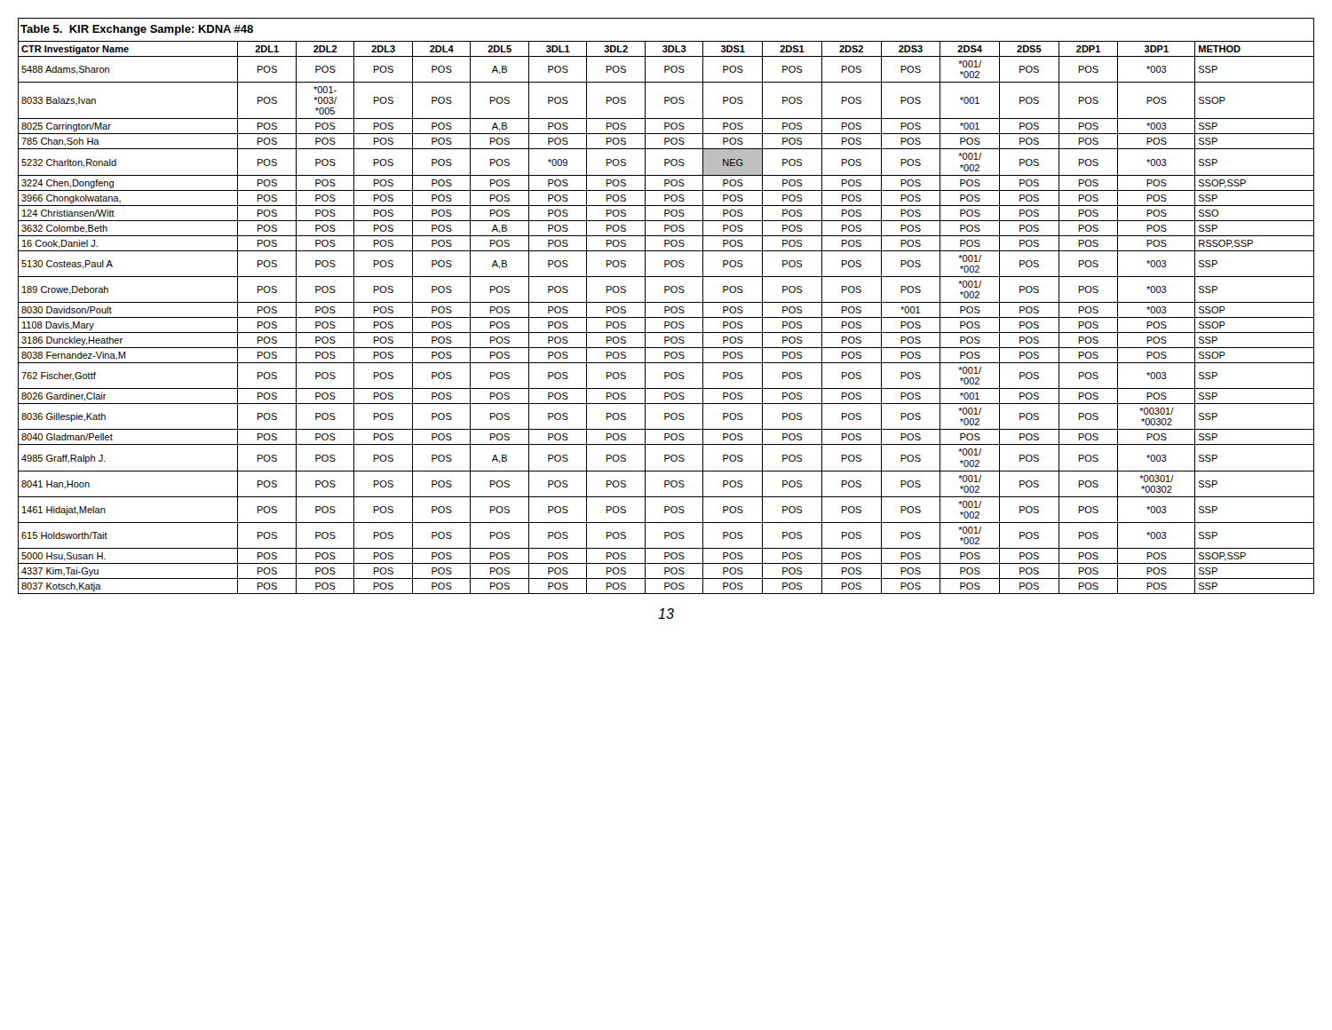Table 5. KIR Exchange Sample: KDNA #48
| CTR Investigator Name | 2DL1 | 2DL2 | 2DL3 | 2DL4 | 2DL5 | 3DL1 | 3DL2 | 3DL3 | 3DS1 | 2DS1 | 2DS2 | 2DS3 | 2DS4 | 2DS5 | 2DP1 | 3DP1 | METHOD |
| --- | --- | --- | --- | --- | --- | --- | --- | --- | --- | --- | --- | --- | --- | --- | --- | --- | --- |
| 5488 Adams,Sharon | POS | POS | POS | POS | A,B | POS | POS | POS | POS | POS | POS | POS | *001/ *002 | POS | POS | *003 | SSP |
| 8033 Balazs,Ivan | POS | *001- *003/ *005 | POS | POS | POS | POS | POS | POS | POS | POS | POS | POS | *001 | POS | POS | POS | SSOP |
| 8025 Carrington/Mar | POS | POS | POS | POS | A,B | POS | POS | POS | POS | POS | POS | POS | *001 | POS | POS | *003 | SSP |
| 785 Chan,Soh Ha | POS | POS | POS | POS | POS | POS | POS | POS | POS | POS | POS | POS | POS | POS | POS | POS | SSP |
| 5232 Charlton,Ronald | POS | POS | POS | POS | POS | *009 | POS | POS | NEG | POS | POS | POS | *001/ *002 | POS | POS | *003 | SSP |
| 3224 Chen,Dongfeng | POS | POS | POS | POS | POS | POS | POS | POS | POS | POS | POS | POS | POS | POS | POS | POS | SSOP,SSP |
| 3966 Chongkolwatana, | POS | POS | POS | POS | POS | POS | POS | POS | POS | POS | POS | POS | POS | POS | POS | POS | SSP |
| 124 Christiansen/Witt | POS | POS | POS | POS | POS | POS | POS | POS | POS | POS | POS | POS | POS | POS | POS | POS | SSO |
| 3632 Colombe,Beth | POS | POS | POS | POS | A,B | POS | POS | POS | POS | POS | POS | POS | POS | POS | POS | POS | SSP |
| 16 Cook,Daniel J. | POS | POS | POS | POS | POS | POS | POS | POS | POS | POS | POS | POS | POS | POS | POS | POS | RSSOP,SSP |
| 5130 Costeas,Paul A | POS | POS | POS | POS | A,B | POS | POS | POS | POS | POS | POS | POS | *001/ *002 | POS | POS | *003 | SSP |
| 189 Crowe,Deborah | POS | POS | POS | POS | POS | POS | POS | POS | POS | POS | POS | POS | *001/ *002 | POS | POS | *003 | SSP |
| 8030 Davidson/Poult | POS | POS | POS | POS | POS | POS | POS | POS | POS | POS | POS | *001 | POS | POS | POS | *003 | SSOP |
| 1108 Davis,Mary | POS | POS | POS | POS | POS | POS | POS | POS | POS | POS | POS | POS | POS | POS | POS | POS | SSOP |
| 3186 Dunckley,Heather | POS | POS | POS | POS | POS | POS | POS | POS | POS | POS | POS | POS | POS | POS | POS | POS | SSP |
| 8038 Fernandez-Vina,M | POS | POS | POS | POS | POS | POS | POS | POS | POS | POS | POS | POS | POS | POS | POS | POS | SSOP |
| 762 Fischer,Gottf | POS | POS | POS | POS | POS | POS | POS | POS | POS | POS | POS | POS | *001/ *002 | POS | POS | *003 | SSP |
| 8026 Gardiner,Clair | POS | POS | POS | POS | POS | POS | POS | POS | POS | POS | POS | POS | *001 | POS | POS | POS | SSP |
| 8036 Gillespie,Kath | POS | POS | POS | POS | POS | POS | POS | POS | POS | POS | POS | POS | *001/ *002 | POS | POS | *00301/ *00302 | SSP |
| 8040 Gladman/Pellet | POS | POS | POS | POS | POS | POS | POS | POS | POS | POS | POS | POS | POS | POS | POS | POS | SSP |
| 4985 Graff,Ralph J. | POS | POS | POS | POS | A,B | POS | POS | POS | POS | POS | POS | POS | *001/ *002 | POS | POS | *003 | SSP |
| 8041 Han,Hoon | POS | POS | POS | POS | POS | POS | POS | POS | POS | POS | POS | POS | *001/ *002 | POS | POS | *00301/ *00302 | SSP |
| 1461 Hidajat,Melan | POS | POS | POS | POS | POS | POS | POS | POS | POS | POS | POS | POS | *001/ *002 | POS | POS | *003 | SSP |
| 615 Holdsworth/Tait | POS | POS | POS | POS | POS | POS | POS | POS | POS | POS | POS | POS | *001/ *002 | POS | POS | *003 | SSP |
| 5000 Hsu,Susan H. | POS | POS | POS | POS | POS | POS | POS | POS | POS | POS | POS | POS | POS | POS | POS | POS | SSOP,SSP |
| 4337 Kim,Tai-Gyu | POS | POS | POS | POS | POS | POS | POS | POS | POS | POS | POS | POS | POS | POS | POS | POS | SSP |
| 8037 Kotsch,Katja | POS | POS | POS | POS | POS | POS | POS | POS | POS | POS | POS | POS | POS | POS | POS | POS | SSP |
13